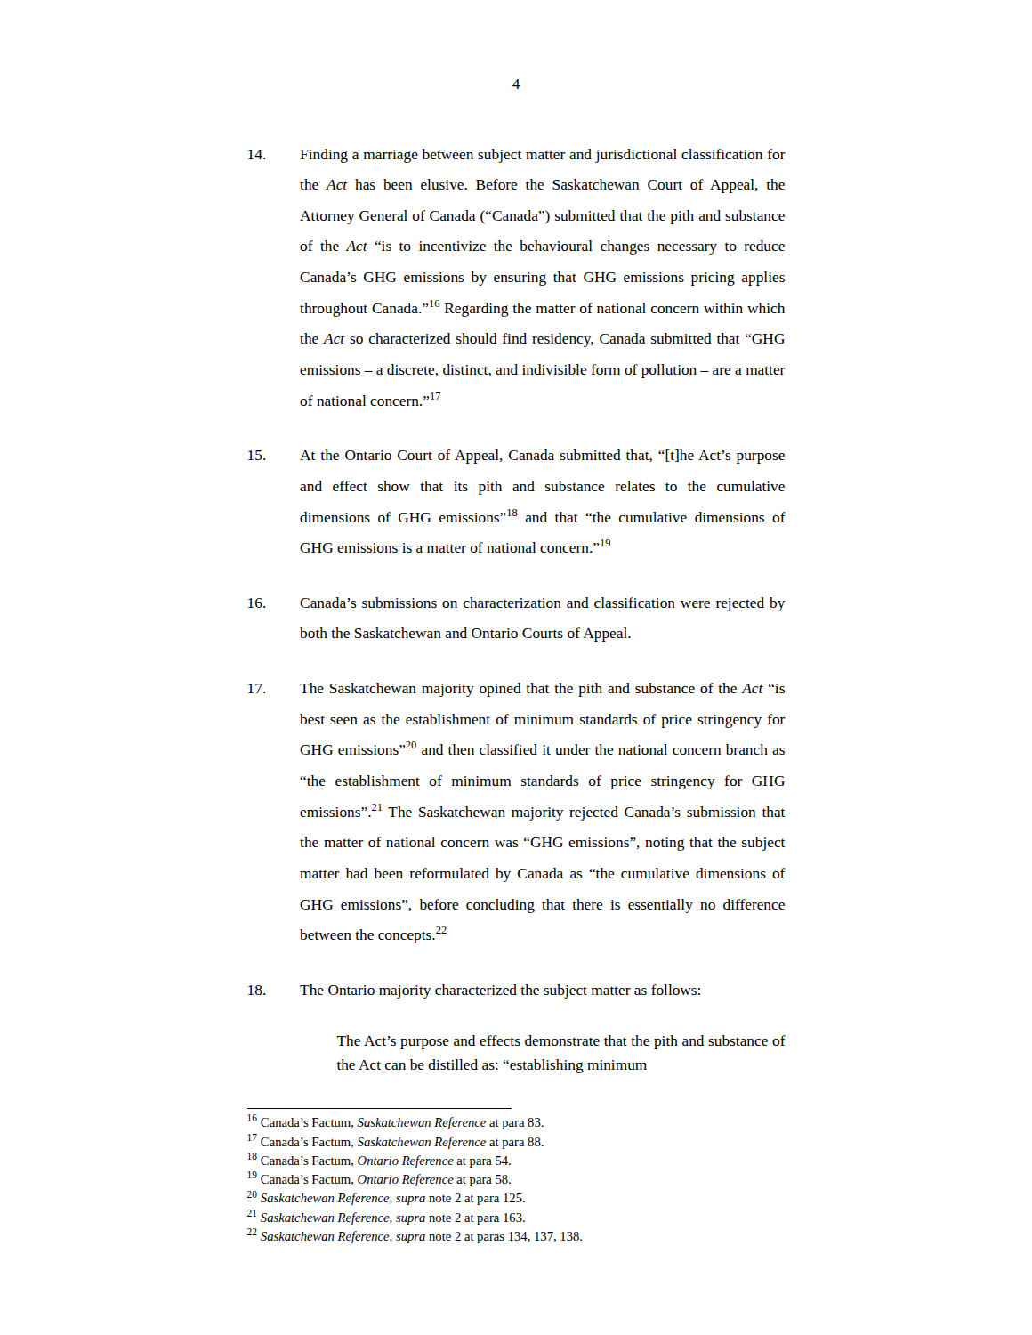4
14.
Finding a marriage between subject matter and jurisdictional classification for the Act has been elusive. Before the Saskatchewan Court of Appeal, the Attorney General of Canada (“Canada”) submitted that the pith and substance of the Act “is to incentivize the behavioural changes necessary to reduce Canada’s GHG emissions by ensuring that GHG emissions pricing applies throughout Canada.”16 Regarding the matter of national concern within which the Act so characterized should find residency, Canada submitted that “GHG emissions – a discrete, distinct, and indivisible form of pollution – are a matter of national concern.”17
15.
At the Ontario Court of Appeal, Canada submitted that, “[t]he Act’s purpose and effect show that its pith and substance relates to the cumulative dimensions of GHG emissions”18 and that “the cumulative dimensions of GHG emissions is a matter of national concern.”19
16.
Canada’s submissions on characterization and classification were rejected by both the Saskatchewan and Ontario Courts of Appeal.
17.
The Saskatchewan majority opined that the pith and substance of the Act “is best seen as the establishment of minimum standards of price stringency for GHG emissions”20 and then classified it under the national concern branch as “the establishment of minimum standards of price stringency for GHG emissions”.21 The Saskatchewan majority rejected Canada’s submission that the matter of national concern was “GHG emissions”, noting that the subject matter had been reformulated by Canada as “the cumulative dimensions of GHG emissions”, before concluding that there is essentially no difference between the concepts.22
18.
The Ontario majority characterized the subject matter as follows:
The Act’s purpose and effects demonstrate that the pith and substance of the Act can be distilled as: “establishing minimum
16 Canada’s Factum, Saskatchewan Reference at para 83.
17 Canada’s Factum, Saskatchewan Reference at para 88.
18 Canada’s Factum, Ontario Reference at para 54.
19 Canada’s Factum, Ontario Reference at para 58.
20 Saskatchewan Reference, supra note 2 at para 125.
21 Saskatchewan Reference, supra note 2 at para 163.
22 Saskatchewan Reference, supra note 2 at paras 134, 137, 138.